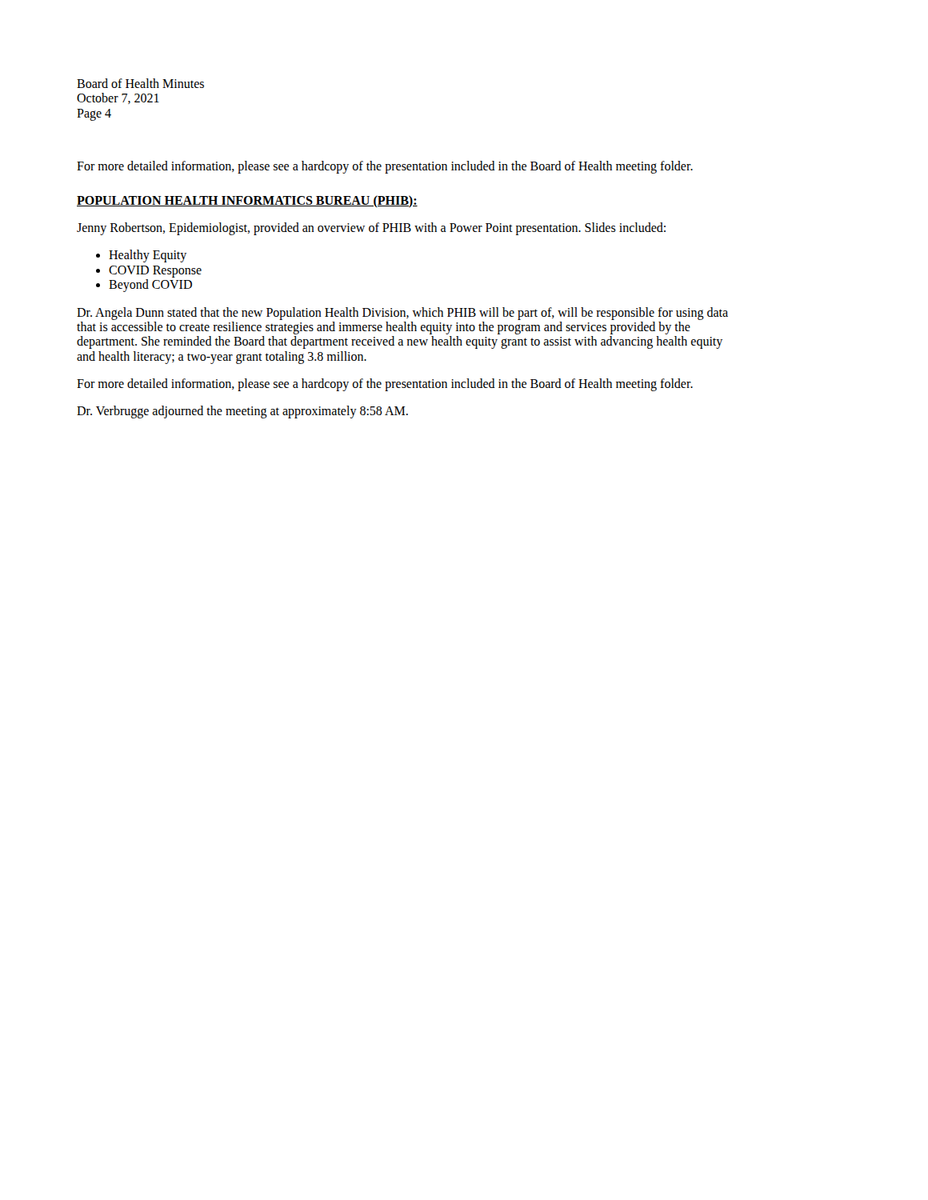Board of Health Minutes
October 7, 2021
Page 4
For more detailed information, please see a hardcopy of the presentation included in the Board of Health meeting folder.
POPULATION HEALTH INFORMATICS BUREAU (PHIB):
Jenny Robertson, Epidemiologist, provided an overview of PHIB with a Power Point presentation. Slides included:
Healthy Equity
COVID Response
Beyond COVID
Dr. Angela Dunn stated that the new Population Health Division, which PHIB will be part of, will be responsible for using data that is accessible to create resilience strategies and immerse health equity into the program and services provided by the department. She reminded the Board that department received a new health equity grant to assist with advancing health equity and health literacy; a two-year grant totaling 3.8 million.
For more detailed information, please see a hardcopy of the presentation included in the Board of Health meeting folder.
Dr. Verbrugge adjourned the meeting at approximately 8:58 AM.